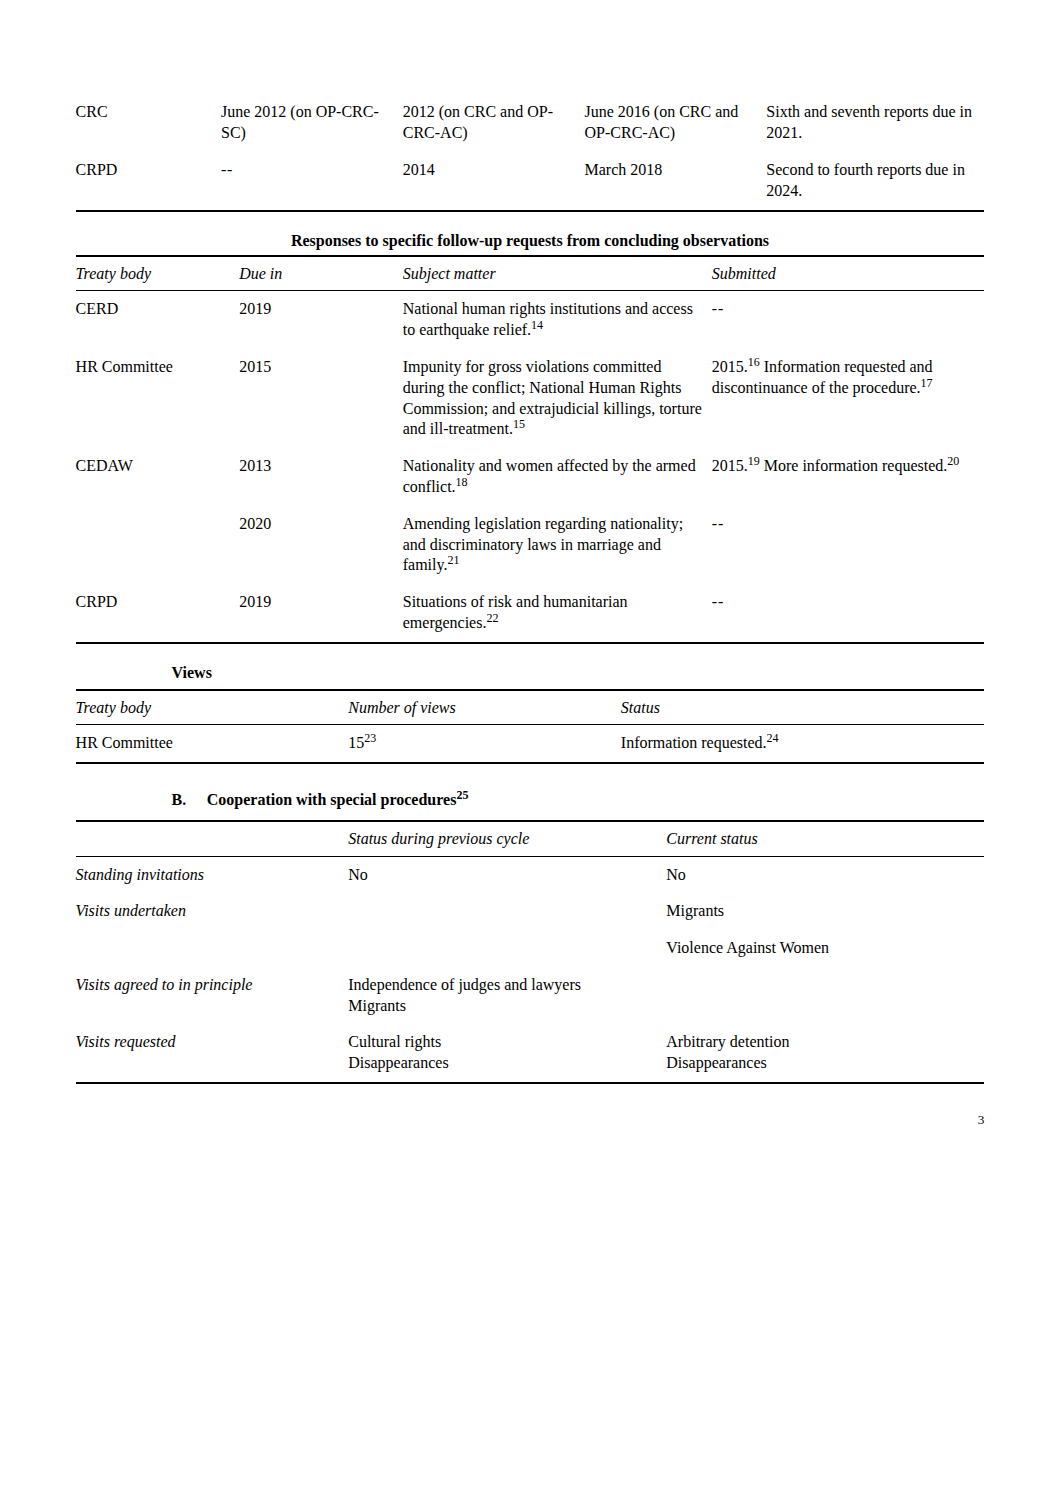| CRC | June 2012 (on OP-CRC-SC) | 2012 (on CRC and OP-CRC-AC) | June 2016 (on CRC and OP-CRC-AC) | Sixth and seventh reports due in 2021. |
| CRPD | -- | 2014 | March 2018 | Second to fourth reports due in 2024. |
Responses to specific follow-up requests from concluding observations
| Treaty body | Due in | Subject matter | Submitted |
| --- | --- | --- | --- |
| CERD | 2019 | National human rights institutions and access to earthquake relief. 14 | -- |
| HR Committee | 2015 | Impunity for gross violations committed during the conflict; National Human Rights Commission; and extrajudicial killings, torture and ill-treatment. 15 | 2015. 16 Information requested and discontinuance of the procedure. 17 |
| CEDAW | 2013 | Nationality and women affected by the armed conflict. 18 | 2015. 19 More information requested. 20 |
| | 2020 | Amending legislation regarding nationality; and discriminatory laws in marriage and family. 21 | -- |
| CRPD | 2019 | Situations of risk and humanitarian emergencies. 22 | -- |
Views
| Treaty body | Number of views | Status |
| --- | --- | --- |
| HR Committee | 15 23 | Information requested. 24 |
B. Cooperation with special procedures25
| | Status during previous cycle | Current status |
| --- | --- | --- |
| Standing invitations | No | No |
| Visits undertaken | | Migrants |
| | | Violence Against Women |
| Visits agreed to in principle | Independence of judges and lawyers Migrants | |
| Visits requested | Cultural rights Disappearances | Arbitrary detention Disappearances |
3